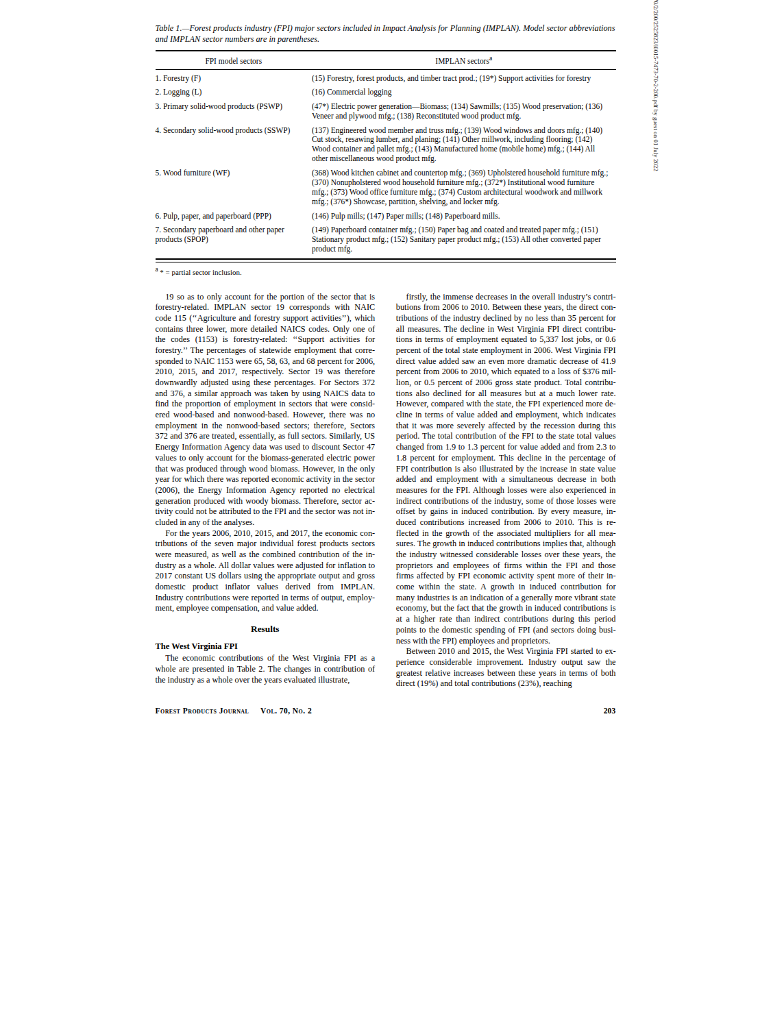Downloaded from http://meridian.allenpress.com/fpj/article-pdf/70/2/200/2525823/i0015-7473-70-2-200.pdf by guest on 01 July 2022
Table 1.—Forest products industry (FPI) major sectors included in Impact Analysis for Planning (IMPLAN). Model sector abbreviations and IMPLAN sector numbers are in parentheses.
| FPI model sectors | IMPLAN sectors a |
| --- | --- |
| 1. Forestry (F) | (15) Forestry, forest products, and timber tract prod.; (19*) Support activities for forestry |
| 2. Logging (L) | (16) Commercial logging |
| 3. Primary solid-wood products (PSWP) | (47*) Electric power generation—Biomass; (134) Sawmills; (135) Wood preservation; (136) Veneer and plywood mfg.; (138) Reconstituted wood product mfg. |
| 4. Secondary solid-wood products (SSWP) | (137) Engineered wood member and truss mfg.; (139) Wood windows and doors mfg.; (140) Cut stock, resawing lumber, and planing; (141) Other millwork, including flooring; (142) Wood container and pallet mfg.; (143) Manufactured home (mobile home) mfg.; (144) All other miscellaneous wood product mfg. |
| 5. Wood furniture (WF) | (368) Wood kitchen cabinet and countertop mfg.; (369) Upholstered household furniture mfg.; (370) Nonupholstered wood household furniture mfg.; (372*) Institutional wood furniture mfg.; (373) Wood office furniture mfg.; (374) Custom architectural woodwork and millwork mfg.; (376*) Showcase, partition, shelving, and locker mfg. |
| 6. Pulp, paper, and paperboard (PPP) | (146) Pulp mills; (147) Paper mills; (148) Paperboard mills. |
| 7. Secondary paperboard and other paper products (SPOP) | (149) Paperboard container mfg.; (150) Paper bag and coated and treated paper mfg.; (151) Stationary product mfg.; (152) Sanitary paper product mfg.; (153) All other converted paper product mfg. |
a * = partial sector inclusion.
19 so as to only account for the portion of the sector that is forestry-related. IMPLAN sector 19 corresponds with NAIC code 115 (‘‘Agriculture and forestry support activities’’), which contains three lower, more detailed NAICS codes. Only one of the codes (1153) is forestry-related: ‘‘Support activities for forestry.’’ The percentages of statewide employment that corresponded to NAIC 1153 were 65, 58, 63, and 68 percent for 2006, 2010, 2015, and 2017, respectively. Sector 19 was therefore downwardly adjusted using these percentages. For Sectors 372 and 376, a similar approach was taken by using NAICS data to find the proportion of employment in sectors that were considered wood-based and nonwood-based. However, there was no employment in the nonwood-based sectors; therefore, Sectors 372 and 376 are treated, essentially, as full sectors. Similarly, US Energy Information Agency data was used to discount Sector 47 values to only account for the biomass-generated electric power that was produced through wood biomass. However, in the only year for which there was reported economic activity in the sector (2006), the Energy Information Agency reported no electrical generation produced with woody biomass. Therefore, sector activity could not be attributed to the FPI and the sector was not included in any of the analyses.
For the years 2006, 2010, 2015, and 2017, the economic contributions of the seven major individual forest products sectors were measured, as well as the combined contribution of the industry as a whole. All dollar values were adjusted for inflation to 2017 constant US dollars using the appropriate output and gross domestic product inflator values derived from IMPLAN. Industry contributions were reported in terms of output, employment, employee compensation, and value added.
Results
The West Virginia FPI
The economic contributions of the West Virginia FPI as a whole are presented in Table 2. The changes in contribution of the industry as a whole over the years evaluated illustrate,
firstly, the immense decreases in the overall industry’s contributions from 2006 to 2010. Between these years, the direct contributions of the industry declined by no less than 35 percent for all measures. The decline in West Virginia FPI direct contributions in terms of employment equated to 5,337 lost jobs, or 0.6 percent of the total state employment in 2006. West Virginia FPI direct value added saw an even more dramatic decrease of 41.9 percent from 2006 to 2010, which equated to a loss of $376 million, or 0.5 percent of 2006 gross state product. Total contributions also declined for all measures but at a much lower rate. However, compared with the state, the FPI experienced more decline in terms of value added and employment, which indicates that it was more severely affected by the recession during this period. The total contribution of the FPI to the state total values changed from 1.9 to 1.3 percent for value added and from 2.3 to 1.8 percent for employment. This decline in the percentage of FPI contribution is also illustrated by the increase in state value added and employment with a simultaneous decrease in both measures for the FPI. Although losses were also experienced in indirect contributions of the industry, some of those losses were offset by gains in induced contribution. By every measure, induced contributions increased from 2006 to 2010. This is reflected in the growth of the associated multipliers for all measures. The growth in induced contributions implies that, although the industry witnessed considerable losses over these years, the proprietors and employees of firms within the FPI and those firms affected by FPI economic activity spent more of their income within the state. A growth in induced contribution for many industries is an indication of a generally more vibrant state economy, but the fact that the growth in induced contributions is at a higher rate than indirect contributions during this period points to the domestic spending of FPI (and sectors doing business with the FPI) employees and proprietors.
Between 2010 and 2015, the West Virginia FPI started to experience considerable improvement. Industry output saw the greatest relative increases between these years in terms of both direct (19%) and total contributions (23%), reaching
Forest Products Journal Vol. 70, No. 2
203